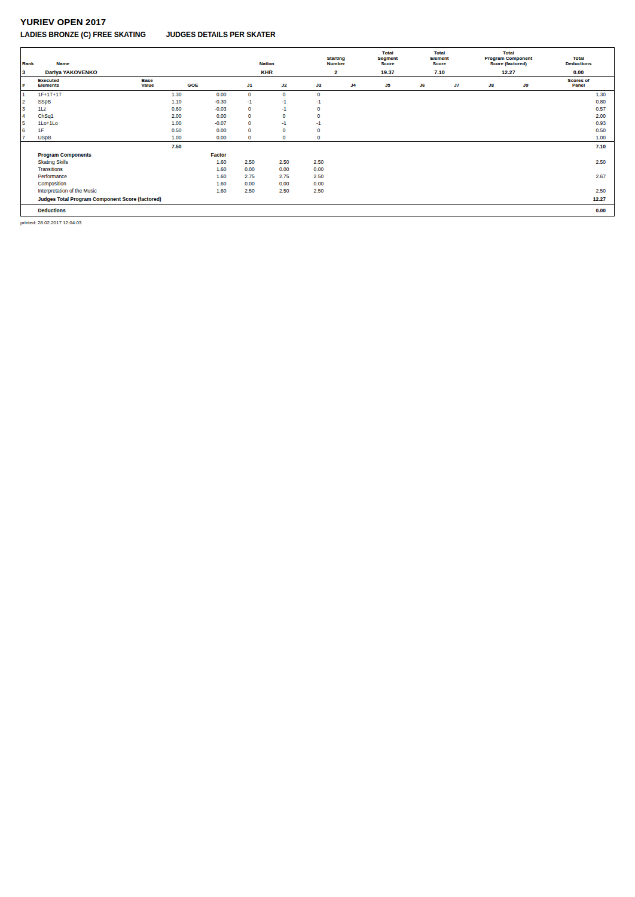YURIEV OPEN 2017
LADIES BRONZE (C) FREE SKATING JUDGES DETAILS PER SKATER
| Rank | Name | Nation | Starting Number | Total Segment Score | Total Element Score | Total Program Component Score (factored) | Total Deductions |
| --- | --- | --- | --- | --- | --- | --- | --- |
| 3 | Dariya YAKOVENKO | KHR | 2 | 19.37 | 7.10 | 12.27 | 0.00 |
| # | Executed Elements | Base Value | GOE | J1 | J2 | J3 | J4 | J5 | J6 | J7 | J8 | J9 | Scores of Panel |
| 1 | 1F+1T+1T | 1.30 | 0.00 | 0 | 0 | 0 | | | | | | | 1.30 |
| 2 | SSpB | 1.10 | -0.30 | -1 | -1 | -1 | | | | | | | 0.80 |
| 3 | 1Lz | 0.60 | -0.03 | 0 | -1 | 0 | | | | | | | 0.57 |
| 4 | ChSq1 | 2.00 | 0.00 | 0 | 0 | 0 | | | | | | | 2.00 |
| 5 | 1Lo+1Lo | 1.00 | -0.07 | 0 | -1 | -1 | | | | | | | 0.93 |
| 6 | 1F | 0.50 | 0.00 | 0 | 0 | 0 | | | | | | | 0.50 |
| 7 | USpB | 1.00 | 0.00 | 0 | 0 | 0 | | | | | | | 1.00 |
| | | 7.50 | | | 7.10 |
| | Program Components | Factor | | |
| | Skating Skills | 1.60 | 2.50 | 2.50 | 2.50 | | | | | | | 2.50 |
| | Transitions | 1.60 | 0.00 | 0.00 | 0.00 | | | | | | | |
| | Performance | 1.60 | 2.75 | 2.75 | 2.50 | | | | | | | 2.67 |
| | Composition | 1.60 | 0.00 | 0.00 | 0.00 | | | | | | | |
| | Interpretation of the Music | 1.60 | 2.50 | 2.50 | 2.50 | | | | | | | 2.50 |
| | Judges Total Program Component Score (factored) | | 12.27 |
| | Deductions | | 0.00 |
printed: 28.02.2017 12:04:03